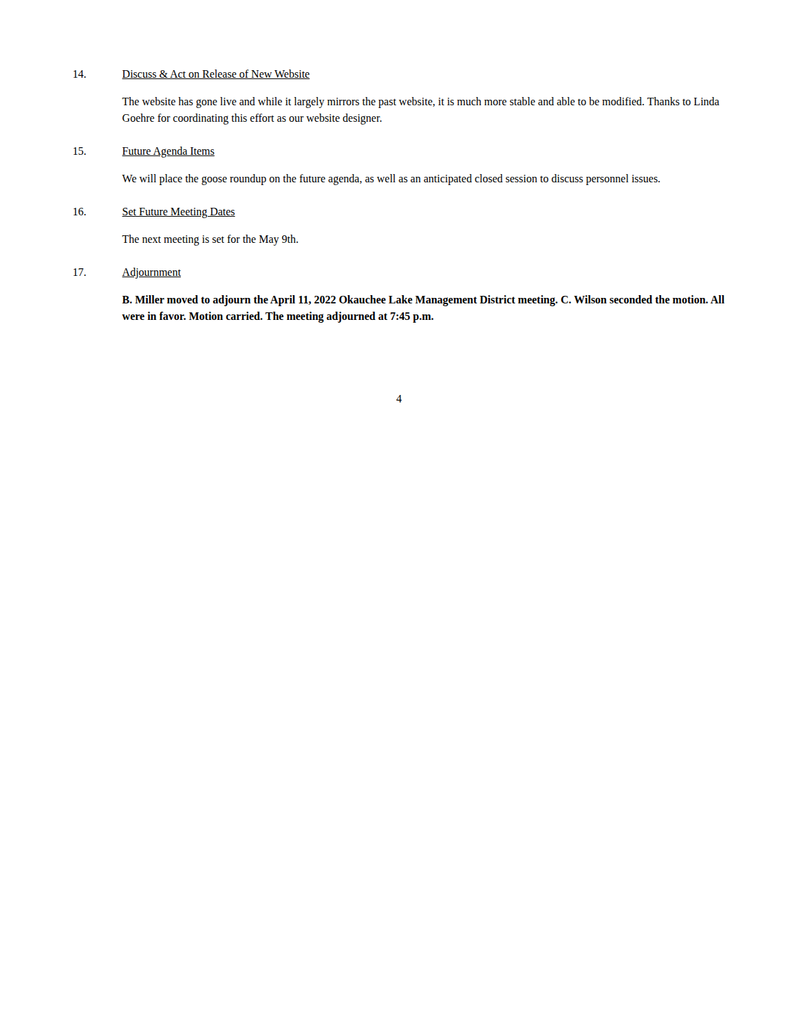14. Discuss & Act on Release of New Website
The website has gone live and while it largely mirrors the past website, it is much more stable and able to be modified. Thanks to Linda Goehre for coordinating this effort as our website designer.
15. Future Agenda Items
We will place the goose roundup on the future agenda, as well as an anticipated closed session to discuss personnel issues.
16. Set Future Meeting Dates
The next meeting is set for the May 9th.
17. Adjournment
B. Miller moved to adjourn the April 11, 2022 Okauchee Lake Management District meeting. C. Wilson seconded the motion. All were in favor. Motion carried. The meeting adjourned at 7:45 p.m.
4